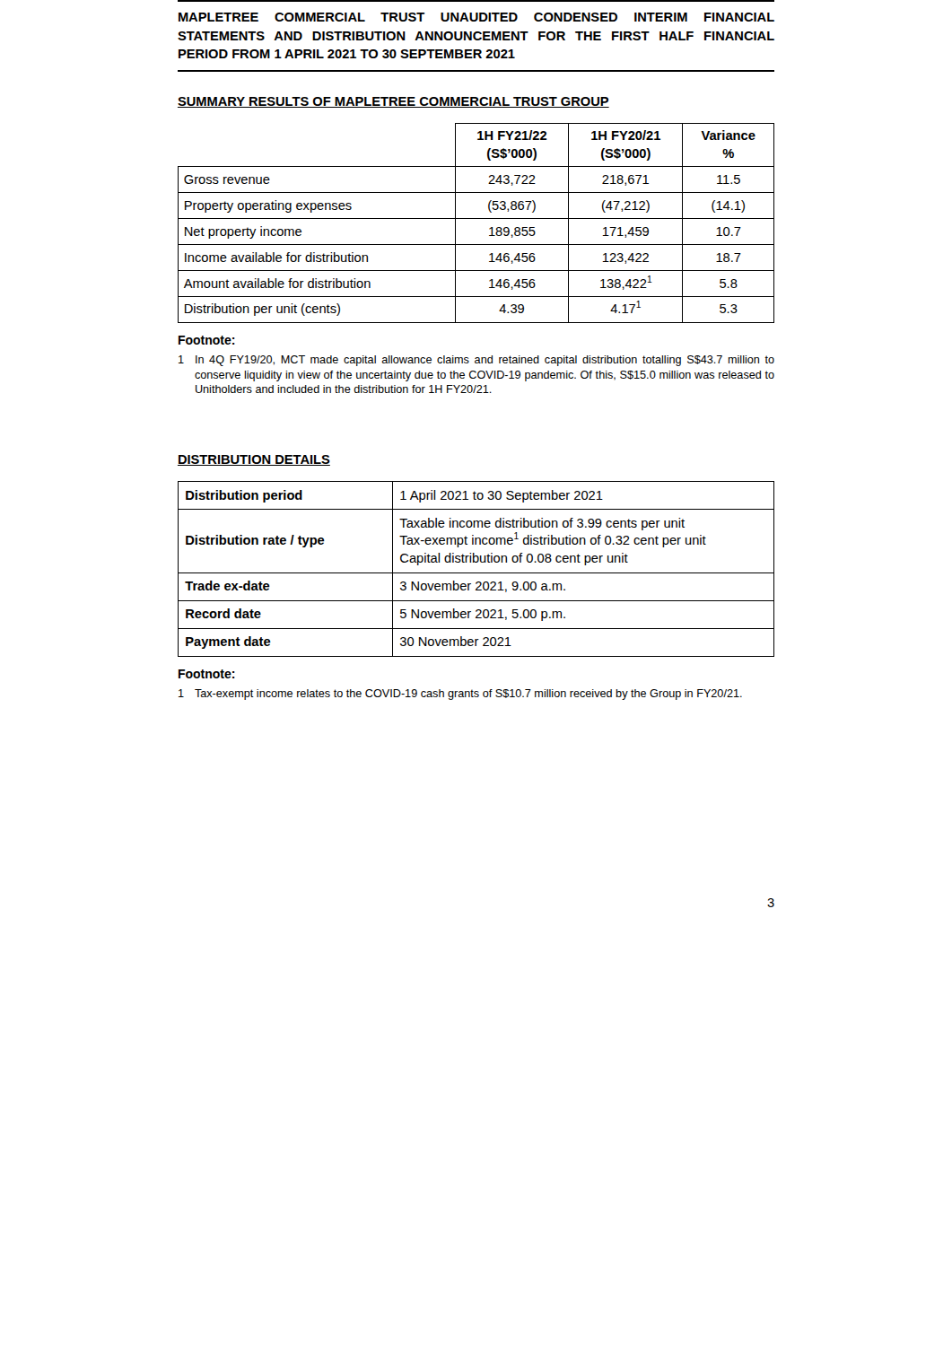MAPLETREE COMMERCIAL TRUST UNAUDITED CONDENSED INTERIM FINANCIAL STATEMENTS AND DISTRIBUTION ANNOUNCEMENT FOR THE FIRST HALF FINANCIAL PERIOD FROM 1 APRIL 2021 TO 30 SEPTEMBER 2021
SUMMARY RESULTS OF MAPLETREE COMMERCIAL TRUST GROUP
| | 1H FY21/22 (S$’000) | 1H FY20/21 (S$’000) | Variance % |
| --- | --- | --- | --- |
| Gross revenue | 243,722 | 218,671 | 11.5 |
| Property operating expenses | (53,867) | (47,212) | (14.1) |
| Net property income | 189,855 | 171,459 | 10.7 |
| Income available for distribution | 146,456 | 123,422 | 18.7 |
| Amount available for distribution | 146,456 | 138,422 1 | 5.8 |
| Distribution per unit (cents) | 4.39 | 4.17 1 | 5.3 |
Footnote:
1 In 4Q FY19/20, MCT made capital allowance claims and retained capital distribution totalling S$43.7 million to conserve liquidity in view of the uncertainty due to the COVID-19 pandemic. Of this, S$15.0 million was released to Unitholders and included in the distribution for 1H FY20/21.
DISTRIBUTION DETAILS
| Distribution period | 1 April 2021 to 30 September 2021 |
| Distribution rate / type | Taxable income distribution of 3.99 cents per unit Tax-exempt income 1 distribution of 0.32 cent per unit Capital distribution of 0.08 cent per unit |
| Trade ex-date | 3 November 2021, 9.00 a.m. |
| Record date | 5 November 2021, 5.00 p.m. |
| Payment date | 30 November 2021 |
Footnote:
1 Tax-exempt income relates to the COVID-19 cash grants of S$10.7 million received by the Group in FY20/21.
3